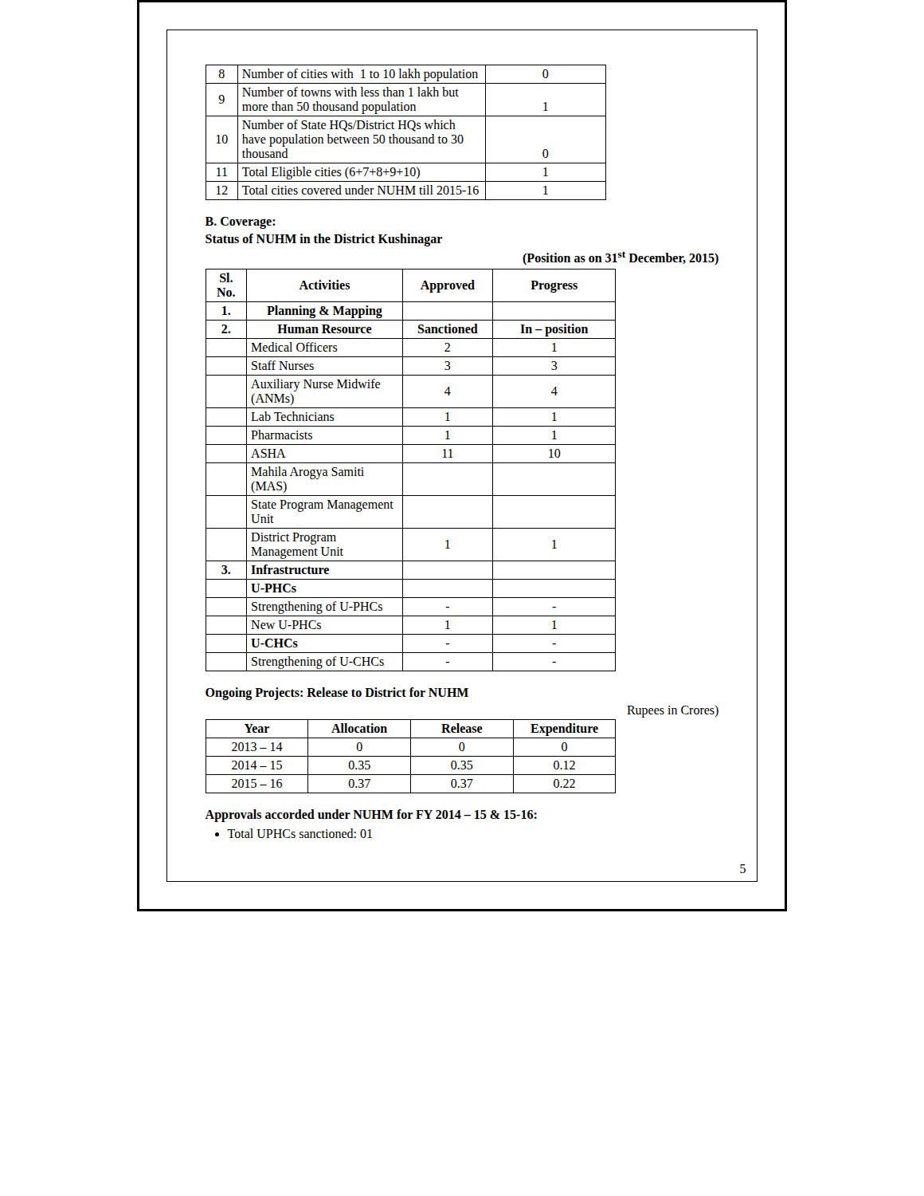| 8 | Number of cities with 1 to 10 lakh population | 0 |
| 9 | Number of towns with less than 1 lakh but more than 50 thousand population | 1 |
| 10 | Number of State HQs/District HQs which have population between 50 thousand to 30 thousand | 0 |
| 11 | Total Eligible cities (6+7+8+9+10) | 1 |
| 12 | Total cities covered under NUHM till 2015-16 | 1 |
B. Coverage:
Status of NUHM in the District Kushinagar
(Position as on 31st December, 2015)
| Sl. No. | Activities | Approved | Progress |
| --- | --- | --- | --- |
| 1. | Planning & Mapping | | |
| 2. | Human Resource | Sanctioned | In – position |
| | Medical Officers | 2 | 1 |
| | Staff Nurses | 3 | 3 |
| | Auxiliary Nurse Midwife (ANMs) | 4 | 4 |
| | Lab Technicians | 1 | 1 |
| | Pharmacists | 1 | 1 |
| | ASHA | 11 | 10 |
| | Mahila Arogya Samiti (MAS) | | |
| | State Program Management Unit | | |
| | District Program Management Unit | 1 | 1 |
| 3. | Infrastructure | | |
| | U-PHCs | | |
| | Strengthening of U-PHCs | - | - |
| | New U-PHCs | 1 | 1 |
| | U-CHCs | - | - |
| | Strengthening of U-CHCs | - | - |
Ongoing Projects: Release to District for NUHM
Rupees in Crores)
| Year | Allocation | Release | Expenditure |
| --- | --- | --- | --- |
| 2013 – 14 | 0 | 0 | 0 |
| 2014 – 15 | 0.35 | 0.35 | 0.12 |
| 2015 – 16 | 0.37 | 0.37 | 0.22 |
Approvals accorded under NUHM for FY 2014 – 15 & 15-16:
Total UPHCs sanctioned: 01
5